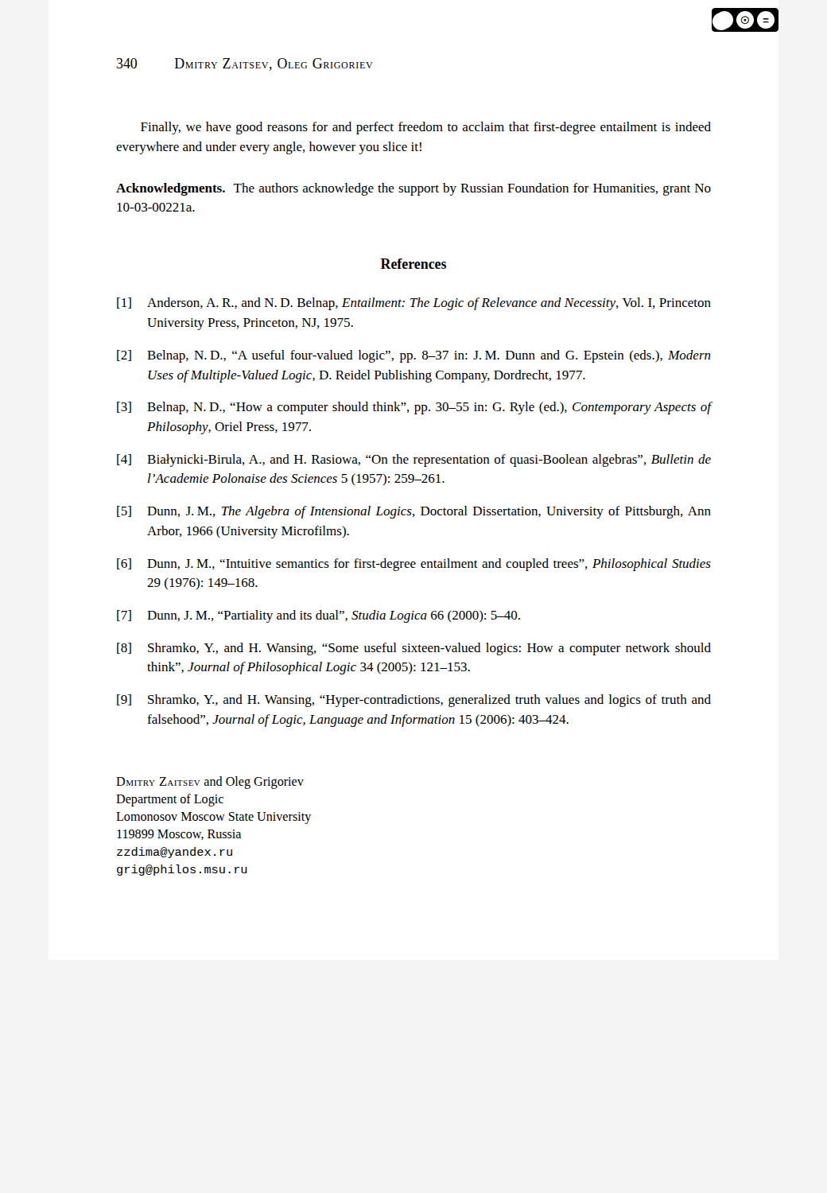cc☉= BY ND
340
Dmitry Zaitsev, Oleg Grigoriev
Finally, we have good reasons for and perfect freedom to acclaim that first-degree entailment is indeed everywhere and under every angle, however you slice it!
Acknowledgments. The authors acknowledge the support by Russian Foundation for Humanities, grant No 10-03-00221a.
References
[1] Anderson, A. R., and N. D. Belnap, Entailment: The Logic of Relevance and Necessity, Vol. I, Princeton University Press, Princeton, NJ, 1975.
[2] Belnap, N. D., “A useful four-valued logic”, pp. 8–37 in: J. M. Dunn and G. Epstein (eds.), Modern Uses of Multiple-Valued Logic, D. Reidel Publishing Company, Dordrecht, 1977.
[3] Belnap, N. D., “How a computer should think”, pp. 30–55 in: G. Ryle (ed.), Contemporary Aspects of Philosophy, Oriel Press, 1977.
[4] Białynicki-Birula, A., and H. Rasiowa, “On the representation of quasi-Boolean algebras”, Bulletin de l’Academie Polonaise des Sciences 5 (1957): 259–261.
[5] Dunn, J. M., The Algebra of Intensional Logics, Doctoral Dissertation, University of Pittsburgh, Ann Arbor, 1966 (University Microfilms).
[6] Dunn, J. M., “Intuitive semantics for first-degree entailment and coupled trees”, Philosophical Studies 29 (1976): 149–168.
[7] Dunn, J. M., “Partiality and its dual”, Studia Logica 66 (2000): 5–40.
[8] Shramko, Y., and H. Wansing, “Some useful sixteen-valued logics: How a computer network should think”, Journal of Philosophical Logic 34 (2005): 121–153.
[9] Shramko, Y., and H. Wansing, “Hyper-contradictions, generalized truth values and logics of truth and falsehood”, Journal of Logic, Language and Information 15 (2006): 403–424.
Dmitry Zaitsev and Oleg Grigoriev
Department of Logic
Lomonosov Moscow State University
119899 Moscow, Russia
zzdima@yandex.ru
grig@philos.msu.ru